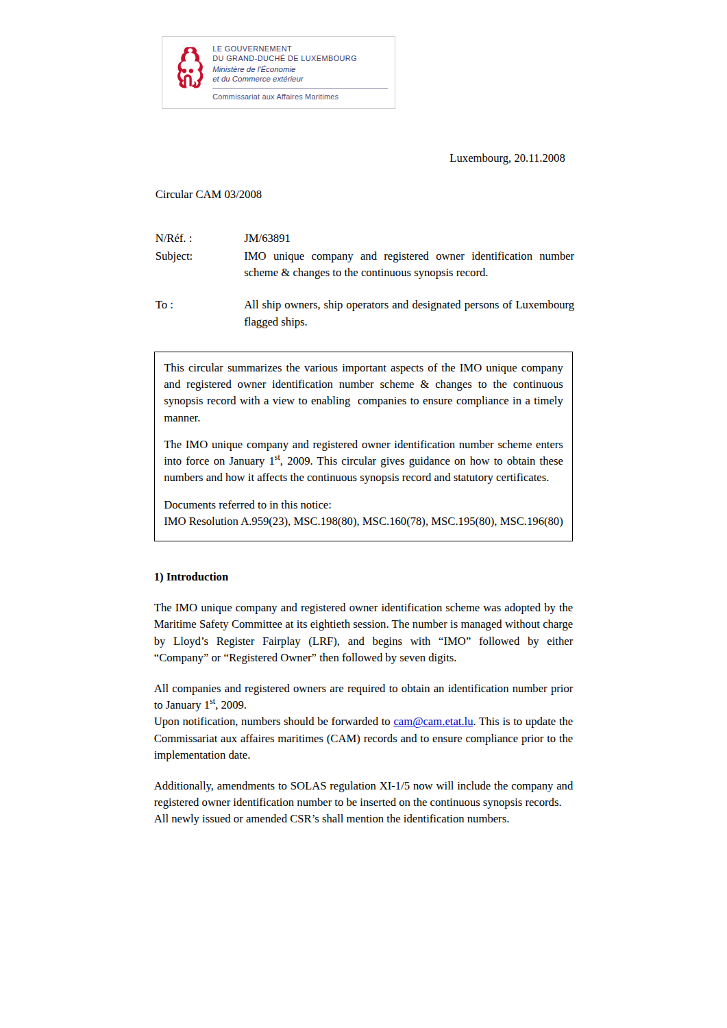LE GOUVERNEMENT
DU GRAND-DUCHÉ DE LUXEMBOURG
Ministère de l'Économie
et du Commerce extérieur
Commissariat aux Affaires Maritimes
Luxembourg, 20.11.2008
Circular CAM 03/2008
| N/Réf. : | JM/63891 |
| Subject: | IMO unique company and registered owner identification number scheme & changes to the continuous synopsis record. |
| To : | All ship owners, ship operators and designated persons of Luxembourg flagged ships. |
This circular summarizes the various important aspects of the IMO unique company and registered owner identification number scheme & changes to the continuous synopsis record with a view to enabling companies to ensure compliance in a timely manner.
The IMO unique company and registered owner identification number scheme enters into force on January 1st, 2009. This circular gives guidance on how to obtain these numbers and how it affects the continuous synopsis record and statutory certificates.
Documents referred to in this notice:
IMO Resolution A.959(23), MSC.198(80), MSC.160(78), MSC.195(80), MSC.196(80)
1) Introduction
The IMO unique company and registered owner identification scheme was adopted by the Maritime Safety Committee at its eightieth session. The number is managed without charge by Lloyd’s Register Fairplay (LRF), and begins with “IMO” followed by either “Company” or “Registered Owner” then followed by seven digits.
All companies and registered owners are required to obtain an identification number prior to January 1st, 2009.
Upon notification, numbers should be forwarded to cam@cam.etat.lu. This is to update the Commissariat aux affaires maritimes (CAM) records and to ensure compliance prior to the implementation date.
Additionally, amendments to SOLAS regulation XI-1/5 now will include the company and registered owner identification number to be inserted on the continuous synopsis records.
All newly issued or amended CSR’s shall mention the identification numbers.